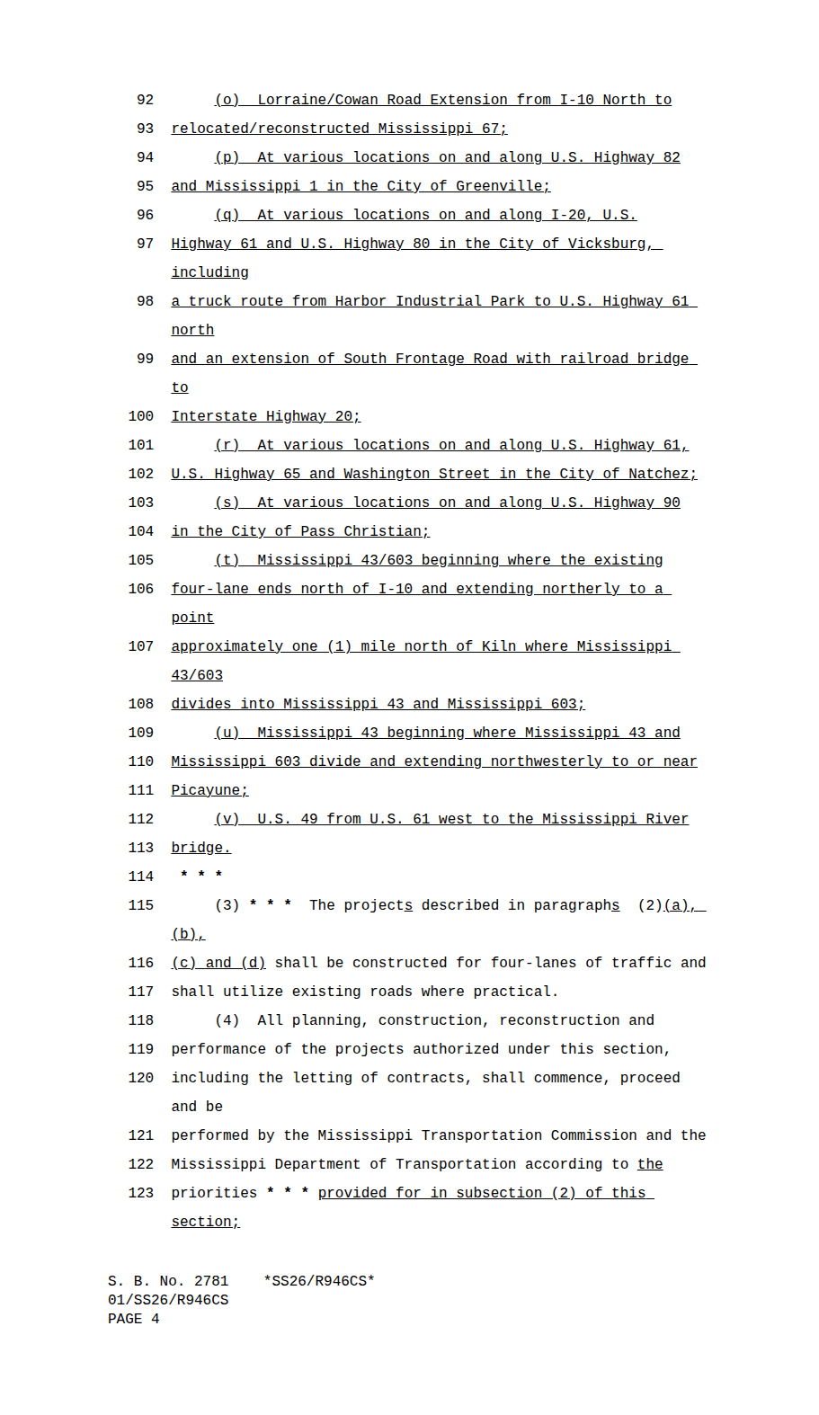92 (o) Lorraine/Cowan Road Extension from I-10 North to
93 relocated/reconstructed Mississippi 67;
94 (p) At various locations on and along U.S. Highway 82
95 and Mississippi 1 in the City of Greenville;
96 (q) At various locations on and along I-20, U.S.
97 Highway 61 and U.S. Highway 80 in the City of Vicksburg, including
98 a truck route from Harbor Industrial Park to U.S. Highway 61 north
99 and an extension of South Frontage Road with railroad bridge to
100 Interstate Highway 20;
101 (r) At various locations on and along U.S. Highway 61,
102 U.S. Highway 65 and Washington Street in the City of Natchez;
103 (s) At various locations on and along U.S. Highway 90
104 in the City of Pass Christian;
105 (t) Mississippi 43/603 beginning where the existing
106 four-lane ends north of I-10 and extending northerly to a point
107 approximately one (1) mile north of Kiln where Mississippi 43/603
108 divides into Mississippi 43 and Mississippi 603;
109 (u) Mississippi 43 beginning where Mississippi 43 and
110 Mississippi 603 divide and extending northwesterly to or near
111 Picayune;
112 (v) U.S. 49 from U.S. 61 west to the Mississippi River
113 bridge.
114 * * *
115 (3) * * * The projects described in paragraphs (2)(a), (b),
116(c) and (d) shall be constructed for four-lanes of traffic and
117 shall utilize existing roads where practical.
118 (4) All planning, construction, reconstruction and
119 performance of the projects authorized under this section,
120 including the letting of contracts, shall commence, proceed and be
121 performed by the Mississippi Transportation Commission and the
122 Mississippi Department of Transportation according to the
123 priorities * * * provided for in subsection (2) of this section;
S. B. No. 2781 *SS26/R946CS*
01/SS26/R946CS
PAGE 4